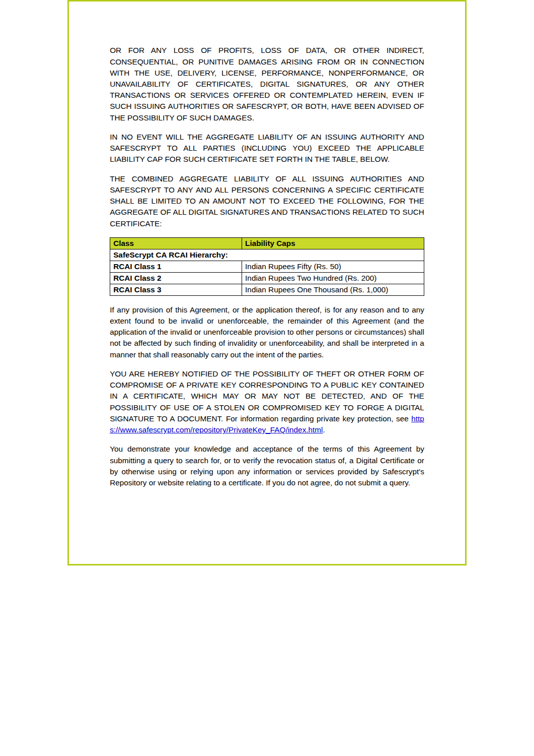OR FOR ANY LOSS OF PROFITS, LOSS OF DATA, OR OTHER INDIRECT, CONSEQUENTIAL, OR PUNITIVE DAMAGES ARISING FROM OR IN CONNECTION WITH THE USE, DELIVERY, LICENSE, PERFORMANCE, NONPERFORMANCE, OR UNAVAILABILITY OF CERTIFICATES, DIGITAL SIGNATURES, OR ANY OTHER TRANSACTIONS OR SERVICES OFFERED OR CONTEMPLATED HEREIN, EVEN IF SUCH ISSUING AUTHORITIES OR SAFESCRYPT, OR BOTH, HAVE BEEN ADVISED OF THE POSSIBILITY OF SUCH DAMAGES.
IN NO EVENT WILL THE AGGREGATE LIABILITY OF AN ISSUING AUTHORITY AND SAFESCRYPT TO ALL PARTIES (INCLUDING YOU) EXCEED THE APPLICABLE LIABILITY CAP FOR SUCH CERTIFICATE SET FORTH IN THE TABLE, BELOW.
THE COMBINED AGGREGATE LIABILITY OF ALL ISSUING AUTHORITIES AND SAFESCRYPT TO ANY AND ALL PERSONS CONCERNING A SPECIFIC CERTIFICATE SHALL BE LIMITED TO AN AMOUNT NOT TO EXCEED THE FOLLOWING, FOR THE AGGREGATE OF ALL DIGITAL SIGNATURES AND TRANSACTIONS RELATED TO SUCH CERTIFICATE:
| Class | Liability Caps |
| --- | --- |
| SafeScrypt CA RCAI Hierarchy: |
| RCAI Class 1 | Indian Rupees Fifty (Rs. 50) |
| RCAI Class 2 | Indian Rupees Two Hundred (Rs. 200) |
| RCAI Class 3 | Indian Rupees One Thousand (Rs. 1,000) |
If any provision of this Agreement, or the application thereof, is for any reason and to any extent found to be invalid or unenforceable, the remainder of this Agreement (and the application of the invalid or unenforceable provision to other persons or circumstances) shall not be affected by such finding of invalidity or unenforceability, and shall be interpreted in a manner that shall reasonably carry out the intent of the parties.
YOU ARE HEREBY NOTIFIED OF THE POSSIBILITY OF THEFT OR OTHER FORM OF COMPROMISE OF A PRIVATE KEY CORRESPONDING TO A PUBLIC KEY CONTAINED IN A CERTIFICATE, WHICH MAY OR MAY NOT BE DETECTED, AND OF THE POSSIBILITY OF USE OF A STOLEN OR COMPROMISED KEY TO FORGE A DIGITAL SIGNATURE TO A DOCUMENT. For information regarding private key protection, see https://www.safescrypt.com/repository/PrivateKey_FAQ/index.html.
You demonstrate your knowledge and acceptance of the terms of this Agreement by submitting a query to search for, or to verify the revocation status of, a Digital Certificate or by otherwise using or relying upon any information or services provided by Safescrypt's Repository or website relating to a certificate. If you do not agree, do not submit a query.